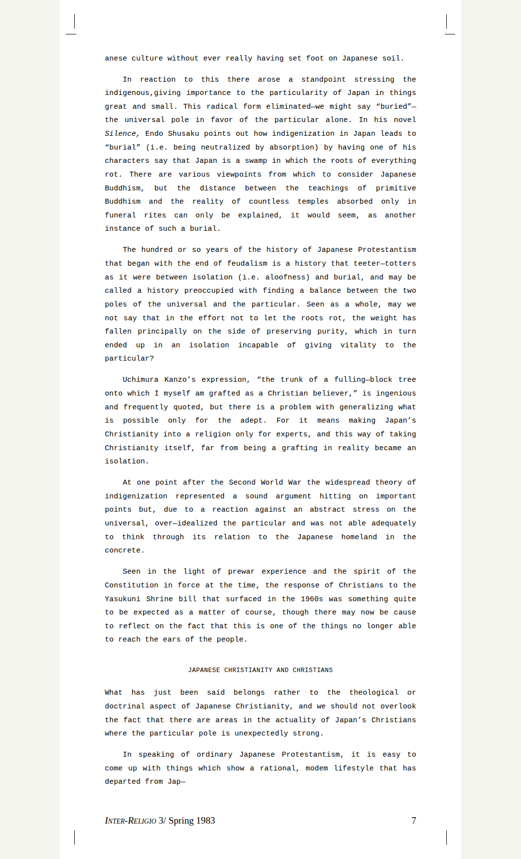anese culture without ever really having set foot on Japanese soil.
In reaction to this there arose a standpoint stressing the indigenous,giving importance to the particularity of Japan in things great and small. This radical form eliminated—we might say “buried”— the universal pole in favor of the particular alone. In his novel Silence, Endo Shusaku points out how indigenization in Japan leads to “burial” (i.e. being neutralized by absorption) by having one of his characters say that Japan is a swamp in which the roots of everything rot. There are various viewpoints from which to consider Japanese Buddhism, but the distance between the teachings of primitive Buddhism and the reality of countless temples absorbed only in funeral rites can only be explained, it would seem, as another instance of such a burial.
The hundred or so years of the history of Japanese Protestantism that began with the end of feudalism is a history that teeter—totters as it were between isolation (i.e. aloofness) and burial, and may be called a history preoccupied with finding a balance between the two poles of the universal and the particular. Seen as a whole, may we not say that in the effort not to let the roots rot, the weight has fallen principally on the side of preserving purity, which in turn ended up in an isolation incapable of giving vitality to the particular?
Uchimura Kanzo’s expression, “the trunk of a fulling—block tree onto which I myself am grafted as a Christian believer,” is ingenious and frequently quoted, but there is a problem with generalizing what is possible only for the adept. For it means making Japan’s Christianity into a religion only for experts, and this way of taking Christianity itself, far from being a grafting in reality became an isolation.
At one point after the Second World War the widespread theory of indigenization represented a sound argument hitting on important points but, due to a reaction against an abstract stress on the universal, over—idealized the particular and was not able adequately to think through its relation to the Japanese homeland in the concrete.
Seen in the light of prewar experience and the spirit of the Constitution in force at the time, the response of Christians to the Yasukuni Shrine bill that surfaced in the 1960s was something quite to be expected as a matter of course, though there may now be cause to reflect on the fact that this is one of the things no longer able to reach the ears of the people.
Japanese Christianity and Christians
What has just been said belongs rather to the theological or doctrinal aspect of Japanese Christianity, and we should not overlook the fact that there are areas in the actuality of Japan’s Christians where the particular pole is unexpectedly strong.
In speaking of ordinary Japanese Protestantism, it is easy to come up with things which show a rational, modem lifestyle that has departed from Jap—
Inter-Religio 3/ Spring 1983
7